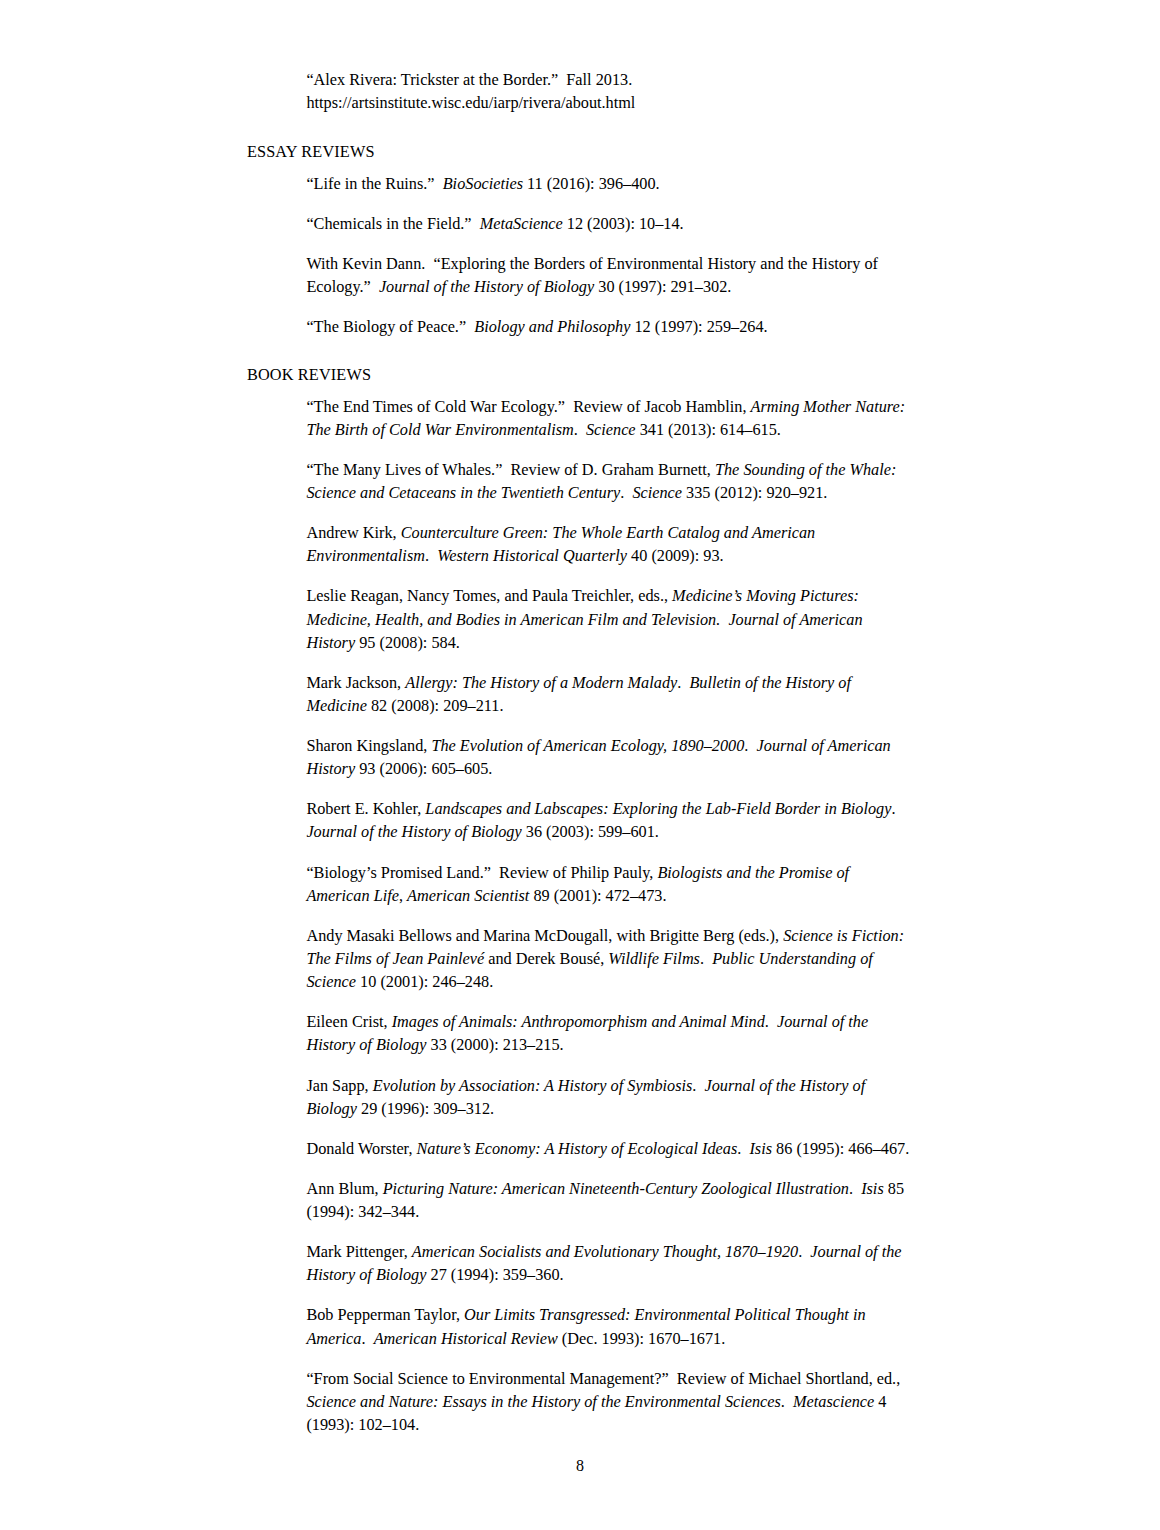“Alex Rivera: Trickster at the Border.” Fall 2013. https://artsinstitute.wisc.edu/iarp/rivera/about.html
ESSAY REVIEWS
“Life in the Ruins.” BioSocieties 11 (2016): 396–400.
“Chemicals in the Field.” MetaScience 12 (2003): 10–14.
With Kevin Dann. “Exploring the Borders of Environmental History and the History of Ecology.” Journal of the History of Biology 30 (1997): 291–302.
“The Biology of Peace.” Biology and Philosophy 12 (1997): 259–264.
BOOK REVIEWS
“The End Times of Cold War Ecology.” Review of Jacob Hamblin, Arming Mother Nature: The Birth of Cold War Environmentalism. Science 341 (2013): 614–615.
“The Many Lives of Whales.” Review of D. Graham Burnett, The Sounding of the Whale: Science and Cetaceans in the Twentieth Century. Science 335 (2012): 920–921.
Andrew Kirk, Counterculture Green: The Whole Earth Catalog and American Environmentalism. Western Historical Quarterly 40 (2009): 93.
Leslie Reagan, Nancy Tomes, and Paula Treichler, eds., Medicine’s Moving Pictures: Medicine, Health, and Bodies in American Film and Television. Journal of American History 95 (2008): 584.
Mark Jackson, Allergy: The History of a Modern Malady. Bulletin of the History of Medicine 82 (2008): 209–211.
Sharon Kingsland, The Evolution of American Ecology, 1890–2000. Journal of American History 93 (2006): 605–605.
Robert E. Kohler, Landscapes and Labscapes: Exploring the Lab-Field Border in Biology. Journal of the History of Biology 36 (2003): 599–601.
“Biology’s Promised Land.” Review of Philip Pauly, Biologists and the Promise of American Life, American Scientist 89 (2001): 472–473.
Andy Masaki Bellows and Marina McDougall, with Brigitte Berg (eds.), Science is Fiction: The Films of Jean Painlevé and Derek Bousé, Wildlife Films. Public Understanding of Science 10 (2001): 246–248.
Eileen Crist, Images of Animals: Anthropomorphism and Animal Mind. Journal of the History of Biology 33 (2000): 213–215.
Jan Sapp, Evolution by Association: A History of Symbiosis. Journal of the History of Biology 29 (1996): 309–312.
Donald Worster, Nature’s Economy: A History of Ecological Ideas. Isis 86 (1995): 466–467.
Ann Blum, Picturing Nature: American Nineteenth-Century Zoological Illustration. Isis 85 (1994): 342–344.
Mark Pittenger, American Socialists and Evolutionary Thought, 1870–1920. Journal of the History of Biology 27 (1994): 359–360.
Bob Pepperman Taylor, Our Limits Transgressed: Environmental Political Thought in America. American Historical Review (Dec. 1993): 1670–1671.
“From Social Science to Environmental Management?” Review of Michael Shortland, ed., Science and Nature: Essays in the History of the Environmental Sciences. Metascience 4 (1993): 102–104.
8